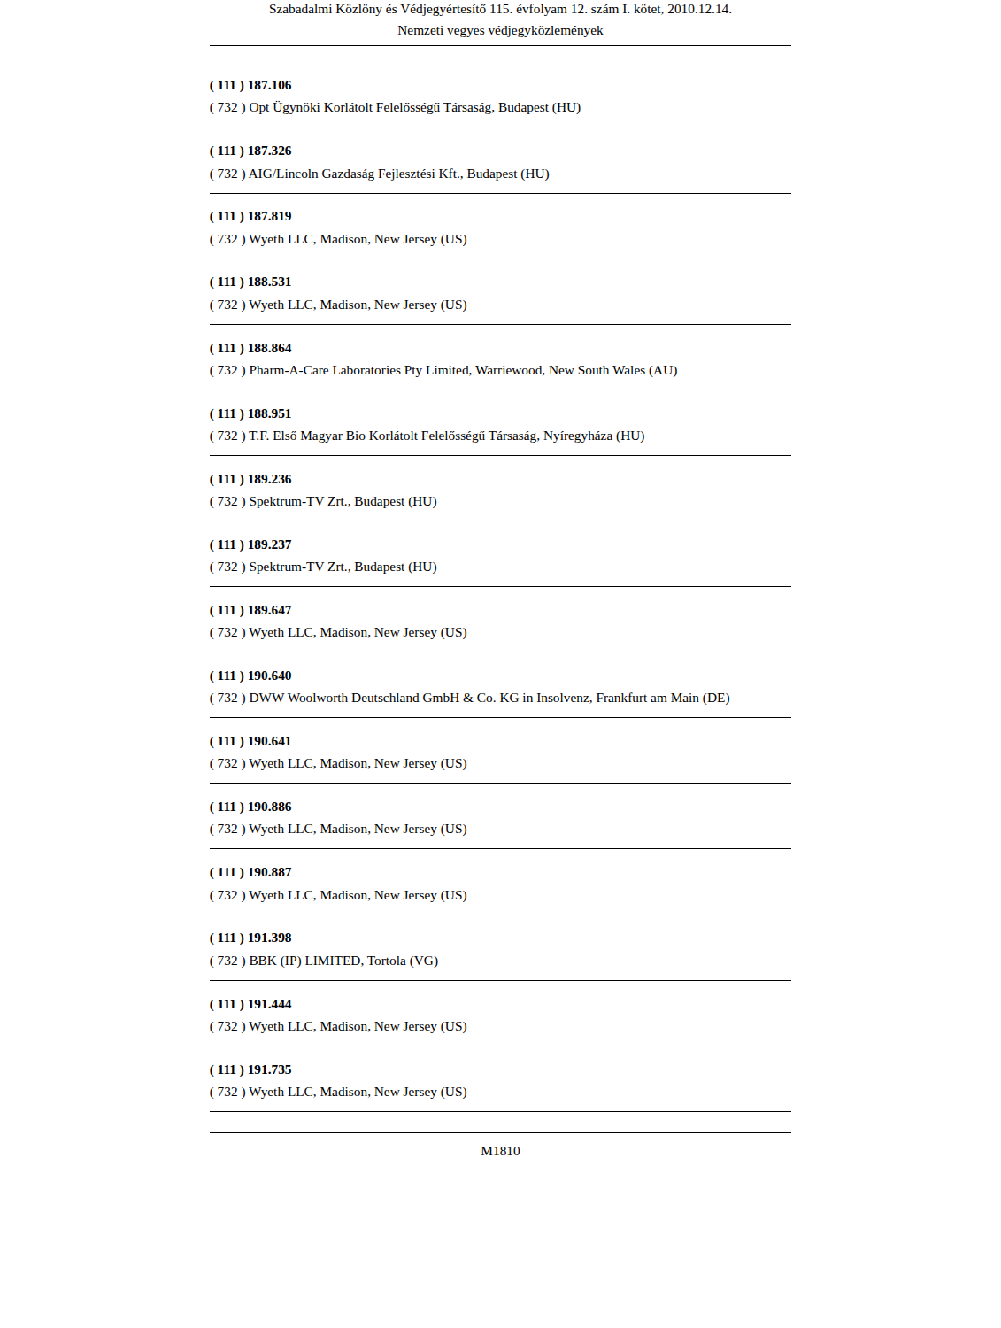Szabadalmi Közlöny és Védjegyértesítő 115. évfolyam 12. szám I. kötet, 2010.12.14.
Nemzeti vegyes védjegyközlemények
( 111 ) 187.106
( 732 ) Opt Ügynöki Korlátolt Felelősségű Társaság, Budapest (HU)
( 111 ) 187.326
( 732 ) AIG/Lincoln Gazdaság Fejlesztési Kft., Budapest (HU)
( 111 ) 187.819
( 732 ) Wyeth LLC, Madison, New Jersey (US)
( 111 ) 188.531
( 732 ) Wyeth LLC, Madison, New Jersey (US)
( 111 ) 188.864
( 732 ) Pharm-A-Care Laboratories Pty Limited, Warriewood, New South Wales (AU)
( 111 ) 188.951
( 732 ) T.F. Első Magyar Bio Korlátolt Felelősségű Társaság, Nyíregyháza (HU)
( 111 ) 189.236
( 732 ) Spektrum-TV Zrt., Budapest (HU)
( 111 ) 189.237
( 732 ) Spektrum-TV Zrt., Budapest (HU)
( 111 ) 189.647
( 732 ) Wyeth LLC, Madison, New Jersey (US)
( 111 ) 190.640
( 732 ) DWW Woolworth Deutschland GmbH & Co. KG in Insolvenz, Frankfurt am Main (DE)
( 111 ) 190.641
( 732 ) Wyeth LLC, Madison, New Jersey (US)
( 111 ) 190.886
( 732 ) Wyeth LLC, Madison, New Jersey (US)
( 111 ) 190.887
( 732 ) Wyeth LLC, Madison, New Jersey (US)
( 111 ) 191.398
( 732 ) BBK (IP) LIMITED, Tortola (VG)
( 111 ) 191.444
( 732 ) Wyeth LLC, Madison, New Jersey (US)
( 111 ) 191.735
( 732 ) Wyeth LLC, Madison, New Jersey (US)
M1810